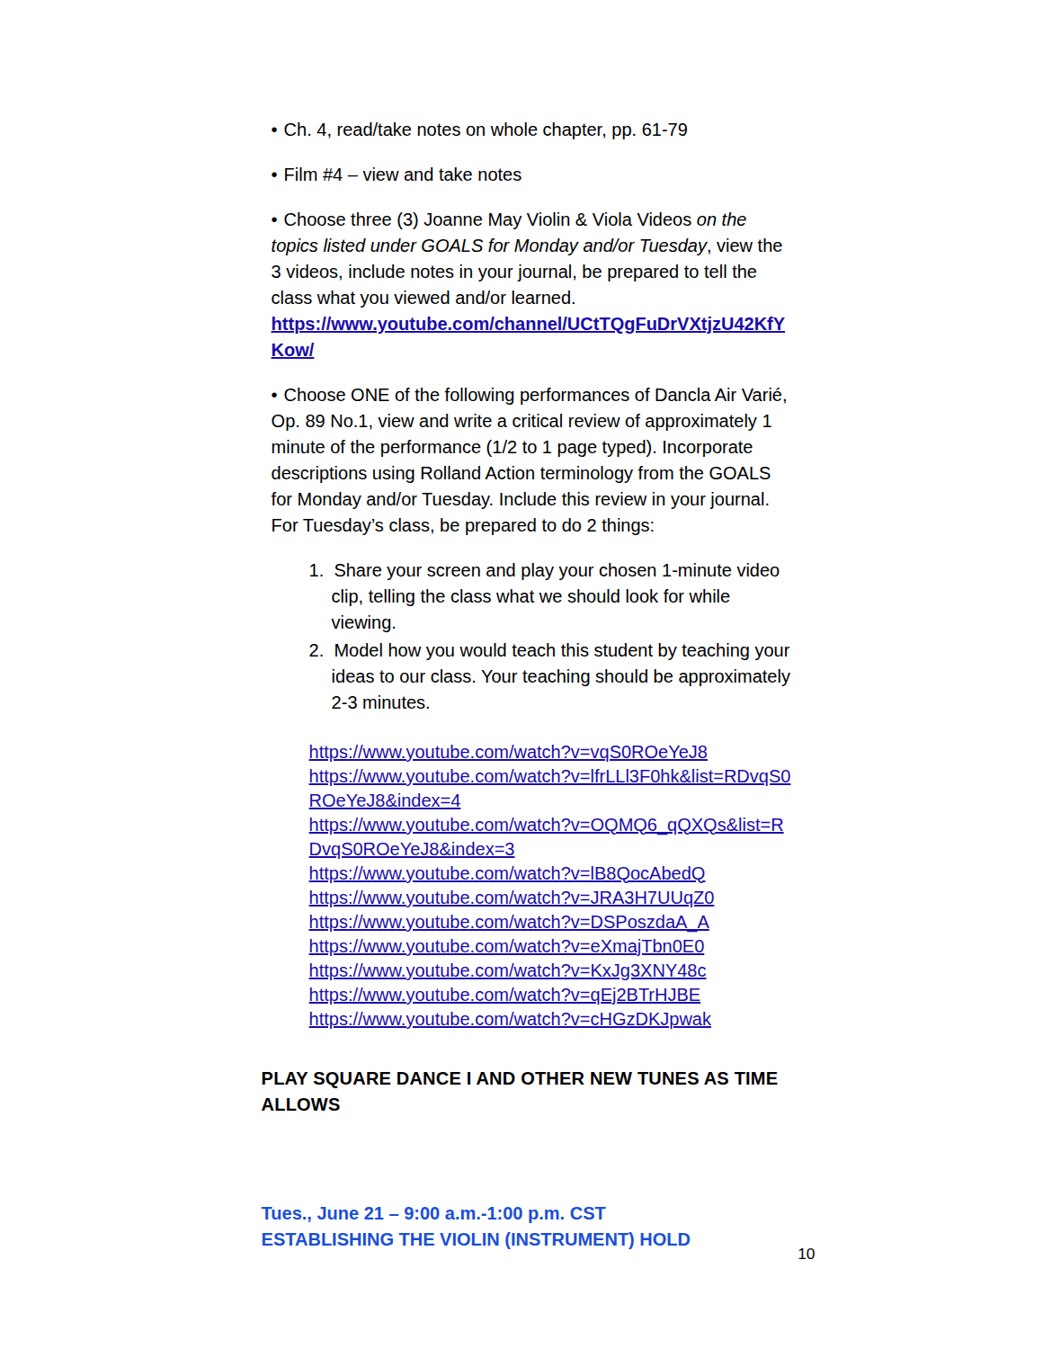•Ch. 4, read/take notes on whole chapter, pp. 61-79
•Film #4 – view and take notes
•Choose three (3) Joanne May Violin & Viola Videos on the topics listed under GOALS for Monday and/or Tuesday, view the 3 videos, include notes in your journal, be prepared to tell the class what you viewed and/or learned.
https://www.youtube.com/channel/UCtTQgFuDrVXtjzU42KfYKow/
•Choose ONE of the following performances of Dancla Air Varié, Op. 89 No.1, view and write a critical review of approximately 1 minute of the performance (1/2 to 1 page typed). Incorporate descriptions using Rolland Action terminology from the GOALS for Monday and/or Tuesday. Include this review in your journal. For Tuesday’s class, be prepared to do 2 things:
1. Share your screen and play your chosen 1-minute video clip, telling the class what we should look for while viewing.
2. Model how you would teach this student by teaching your ideas to our class. Your teaching should be approximately 2-3 minutes.
https://www.youtube.com/watch?v=vqS0ROeYeJ8
https://www.youtube.com/watch?v=lfrLLl3F0hk&list=RDvqS0ROeYeJ8&index=4
https://www.youtube.com/watch?v=OQMQ6_qQXQs&list=RDvqS0ROeYeJ8&index=3
https://www.youtube.com/watch?v=lB8QocAbedQ
https://www.youtube.com/watch?v=JRA3H7UUqZ0
https://www.youtube.com/watch?v=DSPoszdaA_A
https://www.youtube.com/watch?v=eXmajTbn0E0
https://www.youtube.com/watch?v=KxJg3XNY48c
https://www.youtube.com/watch?v=qEj2BTrHJBE
https://www.youtube.com/watch?v=cHGzDKJpwak
PLAY SQUARE DANCE I AND OTHER NEW TUNES AS TIME ALLOWS
Tues., June 21 – 9:00 a.m.-1:00 p.m. CST
ESTABLISHING THE VIOLIN (INSTRUMENT) HOLD
10